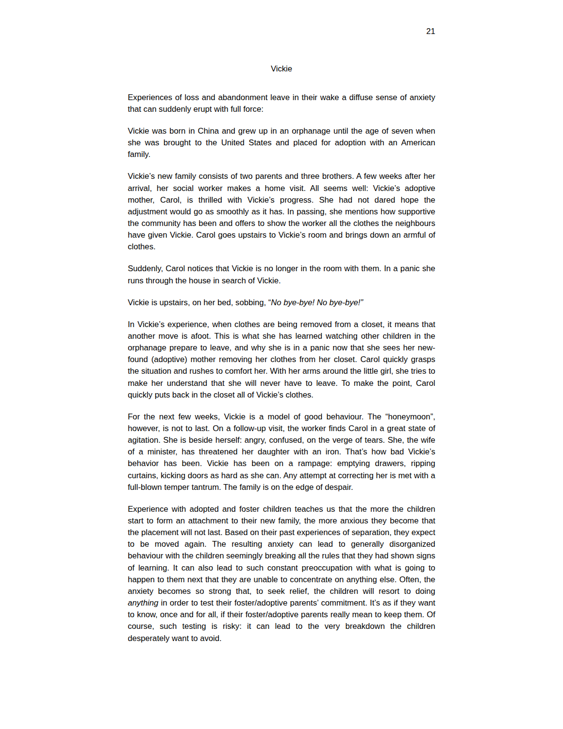21
Vickie
Experiences of loss and abandonment leave in their wake a diffuse sense of anxiety that can suddenly erupt with full force:
Vickie was born in China and grew up in an orphanage until the age of seven when she was brought to the United States and placed for adoption with an American family.
Vickie’s new family consists of two parents and three brothers. A few weeks after her arrival, her social worker makes a home visit. All seems well: Vickie’s adoptive mother, Carol, is thrilled with Vickie’s progress. She had not dared hope the adjustment would go as smoothly as it has. In passing, she mentions how supportive the community has been and offers to show the worker all the clothes the neighbours have given Vickie. Carol goes upstairs to Vickie’s room and brings down an armful of clothes.
Suddenly, Carol notices that Vickie is no longer in the room with them. In a panic she runs through the house in search of Vickie.
Vickie is upstairs, on her bed, sobbing, “No bye-bye! No bye-bye!”
In Vickie’s experience, when clothes are being removed from a closet, it means that another move is afoot. This is what she has learned watching other children in the orphanage prepare to leave, and why she is in a panic now that she sees her new-found (adoptive) mother removing her clothes from her closet. Carol quickly grasps the situation and rushes to comfort her. With her arms around the little girl, she tries to make her understand that she will never have to leave. To make the point, Carol quickly puts back in the closet all of Vickie’s clothes.
For the next few weeks, Vickie is a model of good behaviour. The “honeymoon”, however, is not to last. On a follow-up visit, the worker finds Carol in a great state of agitation. She is beside herself: angry, confused, on the verge of tears. She, the wife of a minister, has threatened her daughter with an iron. That’s how bad Vickie’s behavior has been. Vickie has been on a rampage: emptying drawers, ripping curtains, kicking doors as hard as she can. Any attempt at correcting her is met with a full-blown temper tantrum. The family is on the edge of despair.
Experience with adopted and foster children teaches us that the more the children start to form an attachment to their new family, the more anxious they become that the placement will not last. Based on their past experiences of separation, they expect to be moved again. The resulting anxiety can lead to generally disorganized behaviour with the children seemingly breaking all the rules that they had shown signs of learning. It can also lead to such constant preoccupation with what is going to happen to them next that they are unable to concentrate on anything else. Often, the anxiety becomes so strong that, to seek relief, the children will resort to doing anything in order to test their foster/adoptive parents’ commitment. It’s as if they want to know, once and for all, if their foster/adoptive parents really mean to keep them. Of course, such testing is risky: it can lead to the very breakdown the children desperately want to avoid.